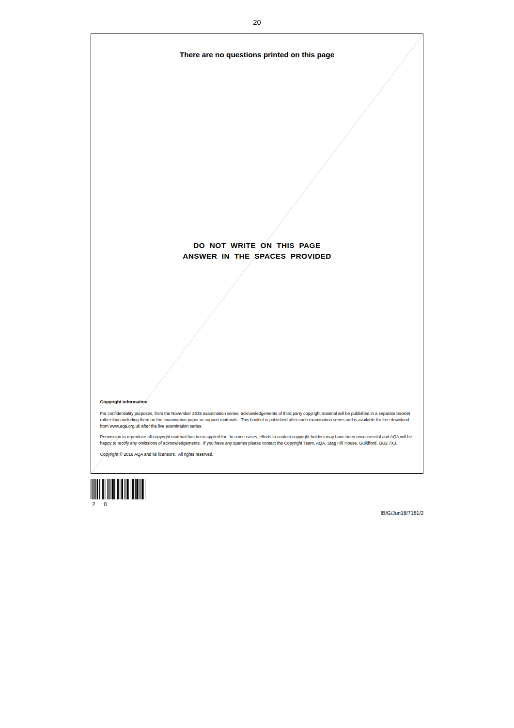20
There are no questions printed on this page
DO NOT WRITE ON THIS PAGE
ANSWER IN THE SPACES PROVIDED
Copyright information
For confidentiality purposes, from the November 2015 examination series, acknowledgements of third party copyright material will be published in a separate booklet rather than including them on the examination paper or support materials. This booklet is published after each examination series and is available for free download from www.aqa.org.uk after the live examination series.
Permission to reproduce all copyright material has been applied for. In some cases, efforts to contact copyright-holders may have been unsuccessful and AQA will be happy to rectify any omissions of acknowledgements. If you have any queries please contact the Copyright Team, AQA, Stag Hill House, Guildford, GU2 7XJ.
Copyright © 2018 AQA and its licensors. All rights reserved.
2 0
IB/G/Jun18/7181/2